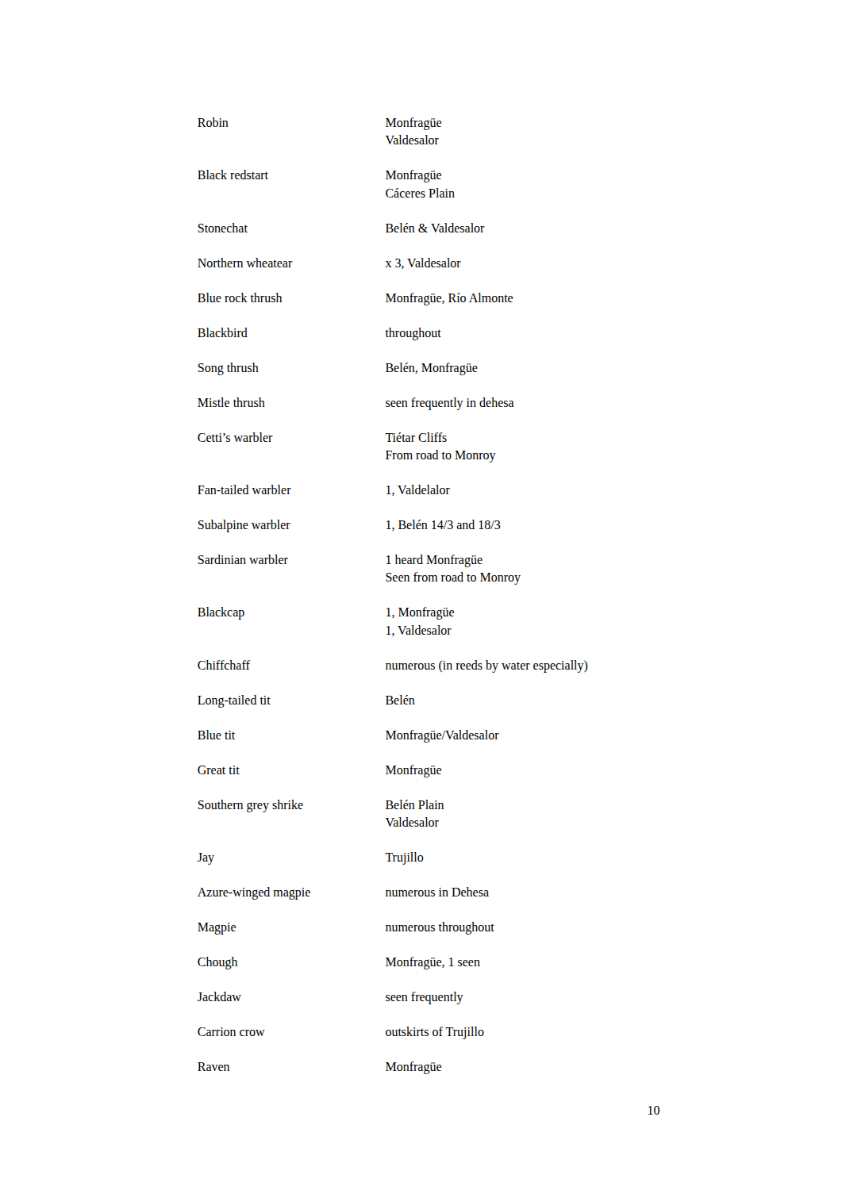| Robin | Monfragüe Valdesalor |
| Black redstart | Monfragüe Cáceres Plain |
| Stonechat | Belén & Valdesalor |
| Northern wheatear | x 3, Valdesalor |
| Blue rock thrush | Monfragüe, Río Almonte |
| Blackbird | throughout |
| Song thrush | Belén, Monfragüe |
| Mistle thrush | seen frequently in dehesa |
| Cetti’s warbler | Tiétar Cliffs From road to Monroy |
| Fan-tailed warbler | 1, Valdelalor |
| Subalpine warbler | 1, Belén 14/3 and 18/3 |
| Sardinian warbler | 1 heard Monfragüe Seen from road to Monroy |
| Blackcap | 1, Monfragüe 1, Valdesalor |
| Chiffchaff | numerous (in reeds by water especially) |
| Long-tailed tit | Belén |
| Blue tit | Monfragüe/Valdesalor |
| Great tit | Monfragüe |
| Southern grey shrike | Belén Plain Valdesalor |
| Jay | Trujillo |
| Azure-winged magpie | numerous in Dehesa |
| Magpie | numerous throughout |
| Chough | Monfragüe, 1 seen |
| Jackdaw | seen frequently |
| Carrion crow | outskirts of Trujillo |
| Raven | Monfragüe |
10